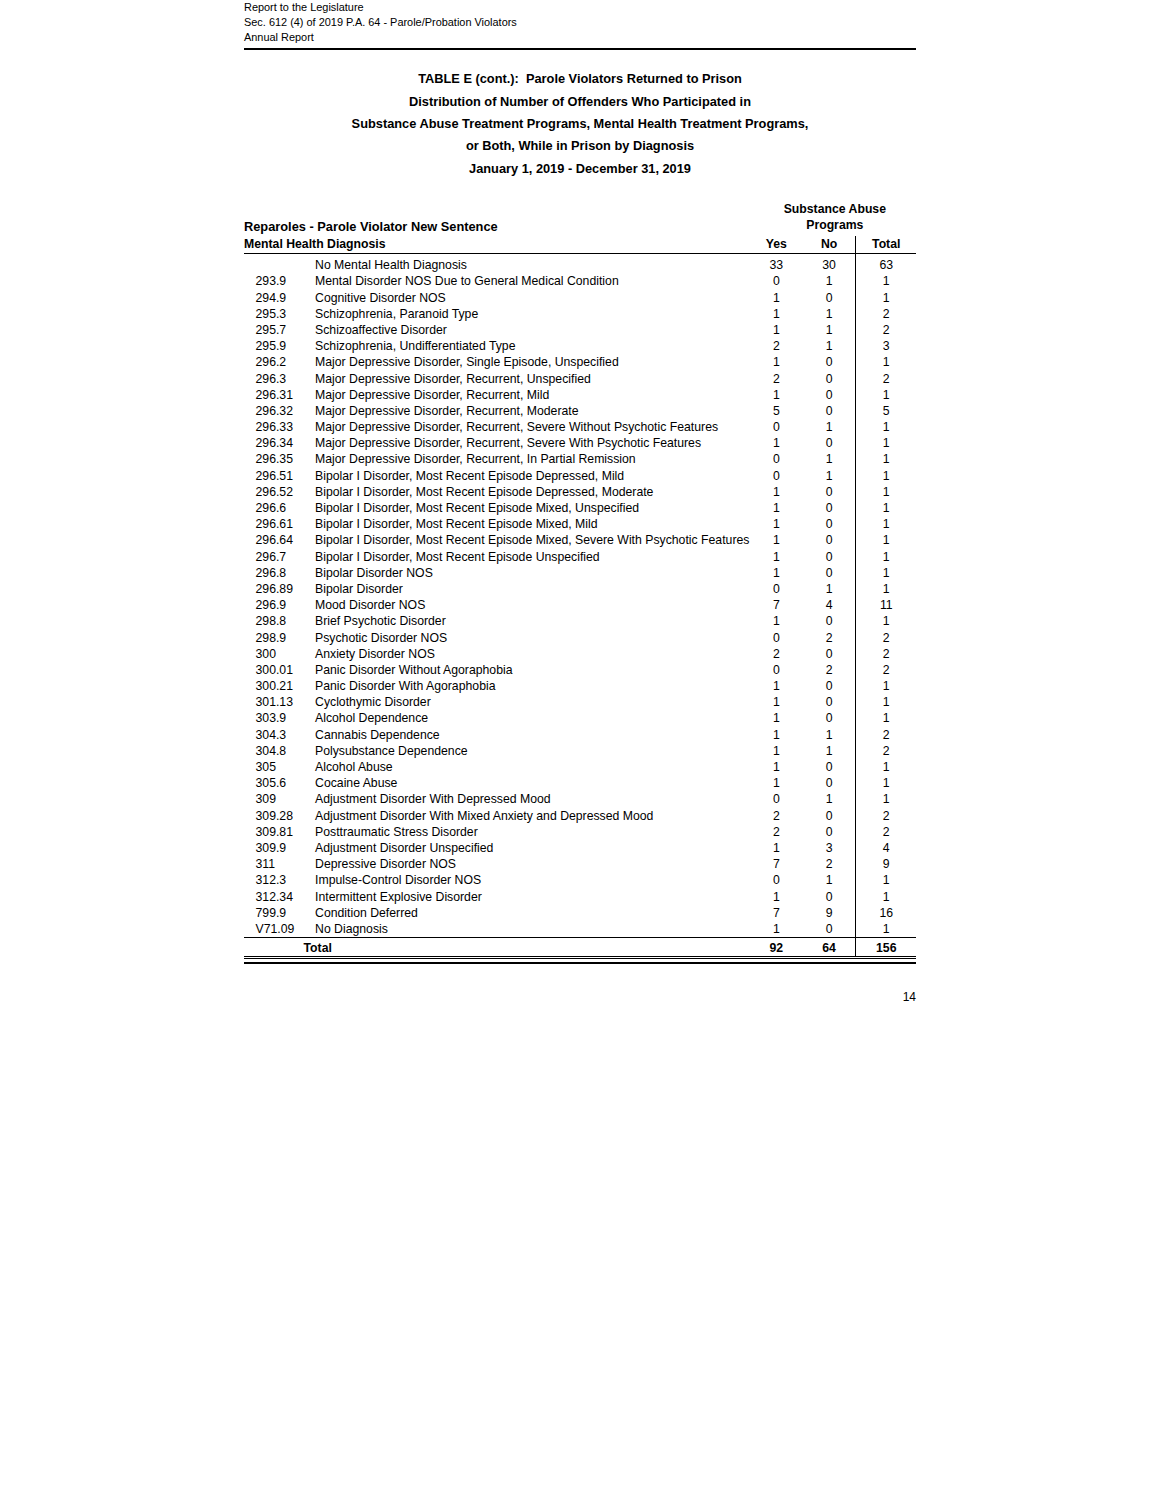Report to the Legislature
Sec. 612 (4) of 2019 P.A. 64 - Parole/Probation Violators
Annual Report
TABLE E (cont.): Parole Violators Returned to Prison
Distribution of Number of Offenders Who Participated in
Substance Abuse Treatment Programs, Mental Health Treatment Programs,
or Both, While in Prison by Diagnosis
January 1, 2019 - December 31, 2019
Reparoles - Parole Violator New Sentence
Substance Abuse
Programs
| Mental Health Diagnosis | Yes | No | Total |
| --- | --- | --- | --- |
| | No Mental Health Diagnosis | 33 | 30 | 63 |
| 293.9 | Mental Disorder NOS Due to General Medical Condition | 0 | 1 | 1 |
| 294.9 | Cognitive Disorder NOS | 1 | 0 | 1 |
| 295.3 | Schizophrenia, Paranoid Type | 1 | 1 | 2 |
| 295.7 | Schizoaffective Disorder | 1 | 1 | 2 |
| 295.9 | Schizophrenia, Undifferentiated Type | 2 | 1 | 3 |
| 296.2 | Major Depressive Disorder, Single Episode, Unspecified | 1 | 0 | 1 |
| 296.3 | Major Depressive Disorder, Recurrent, Unspecified | 2 | 0 | 2 |
| 296.31 | Major Depressive Disorder, Recurrent, Mild | 1 | 0 | 1 |
| 296.32 | Major Depressive Disorder, Recurrent, Moderate | 5 | 0 | 5 |
| 296.33 | Major Depressive Disorder, Recurrent, Severe Without Psychotic Features | 0 | 1 | 1 |
| 296.34 | Major Depressive Disorder, Recurrent, Severe With Psychotic Features | 1 | 0 | 1 |
| 296.35 | Major Depressive Disorder, Recurrent, In Partial Remission | 0 | 1 | 1 |
| 296.51 | Bipolar I Disorder, Most Recent Episode Depressed, Mild | 0 | 1 | 1 |
| 296.52 | Bipolar I Disorder, Most Recent Episode Depressed, Moderate | 1 | 0 | 1 |
| 296.6 | Bipolar I Disorder, Most Recent Episode Mixed, Unspecified | 1 | 0 | 1 |
| 296.61 | Bipolar I Disorder, Most Recent Episode Mixed, Mild | 1 | 0 | 1 |
| 296.64 | Bipolar I Disorder, Most Recent Episode Mixed, Severe With Psychotic Features | 1 | 0 | 1 |
| 296.7 | Bipolar I Disorder, Most Recent Episode Unspecified | 1 | 0 | 1 |
| 296.8 | Bipolar Disorder NOS | 1 | 0 | 1 |
| 296.89 | Bipolar Disorder | 0 | 1 | 1 |
| 296.9 | Mood Disorder NOS | 7 | 4 | 11 |
| 298.8 | Brief Psychotic Disorder | 1 | 0 | 1 |
| 298.9 | Psychotic Disorder NOS | 0 | 2 | 2 |
| 300 | Anxiety Disorder NOS | 2 | 0 | 2 |
| 300.01 | Panic Disorder Without Agoraphobia | 0 | 2 | 2 |
| 300.21 | Panic Disorder With Agoraphobia | 1 | 0 | 1 |
| 301.13 | Cyclothymic Disorder | 1 | 0 | 1 |
| 303.9 | Alcohol Dependence | 1 | 0 | 1 |
| 304.3 | Cannabis Dependence | 1 | 1 | 2 |
| 304.8 | Polysubstance Dependence | 1 | 1 | 2 |
| 305 | Alcohol Abuse | 1 | 0 | 1 |
| 305.6 | Cocaine Abuse | 1 | 0 | 1 |
| 309 | Adjustment Disorder With Depressed Mood | 0 | 1 | 1 |
| 309.28 | Adjustment Disorder With Mixed Anxiety and Depressed Mood | 2 | 0 | 2 |
| 309.81 | Posttraumatic Stress Disorder | 2 | 0 | 2 |
| 309.9 | Adjustment Disorder Unspecified | 1 | 3 | 4 |
| 311 | Depressive Disorder NOS | 7 | 2 | 9 |
| 312.3 | Impulse-Control Disorder NOS | 0 | 1 | 1 |
| 312.34 | Intermittent Explosive Disorder | 1 | 0 | 1 |
| 799.9 | Condition Deferred | 7 | 9 | 16 |
| V71.09 | No Diagnosis | 1 | 0 | 1 |
| Total | 92 | 64 | 156 |
14